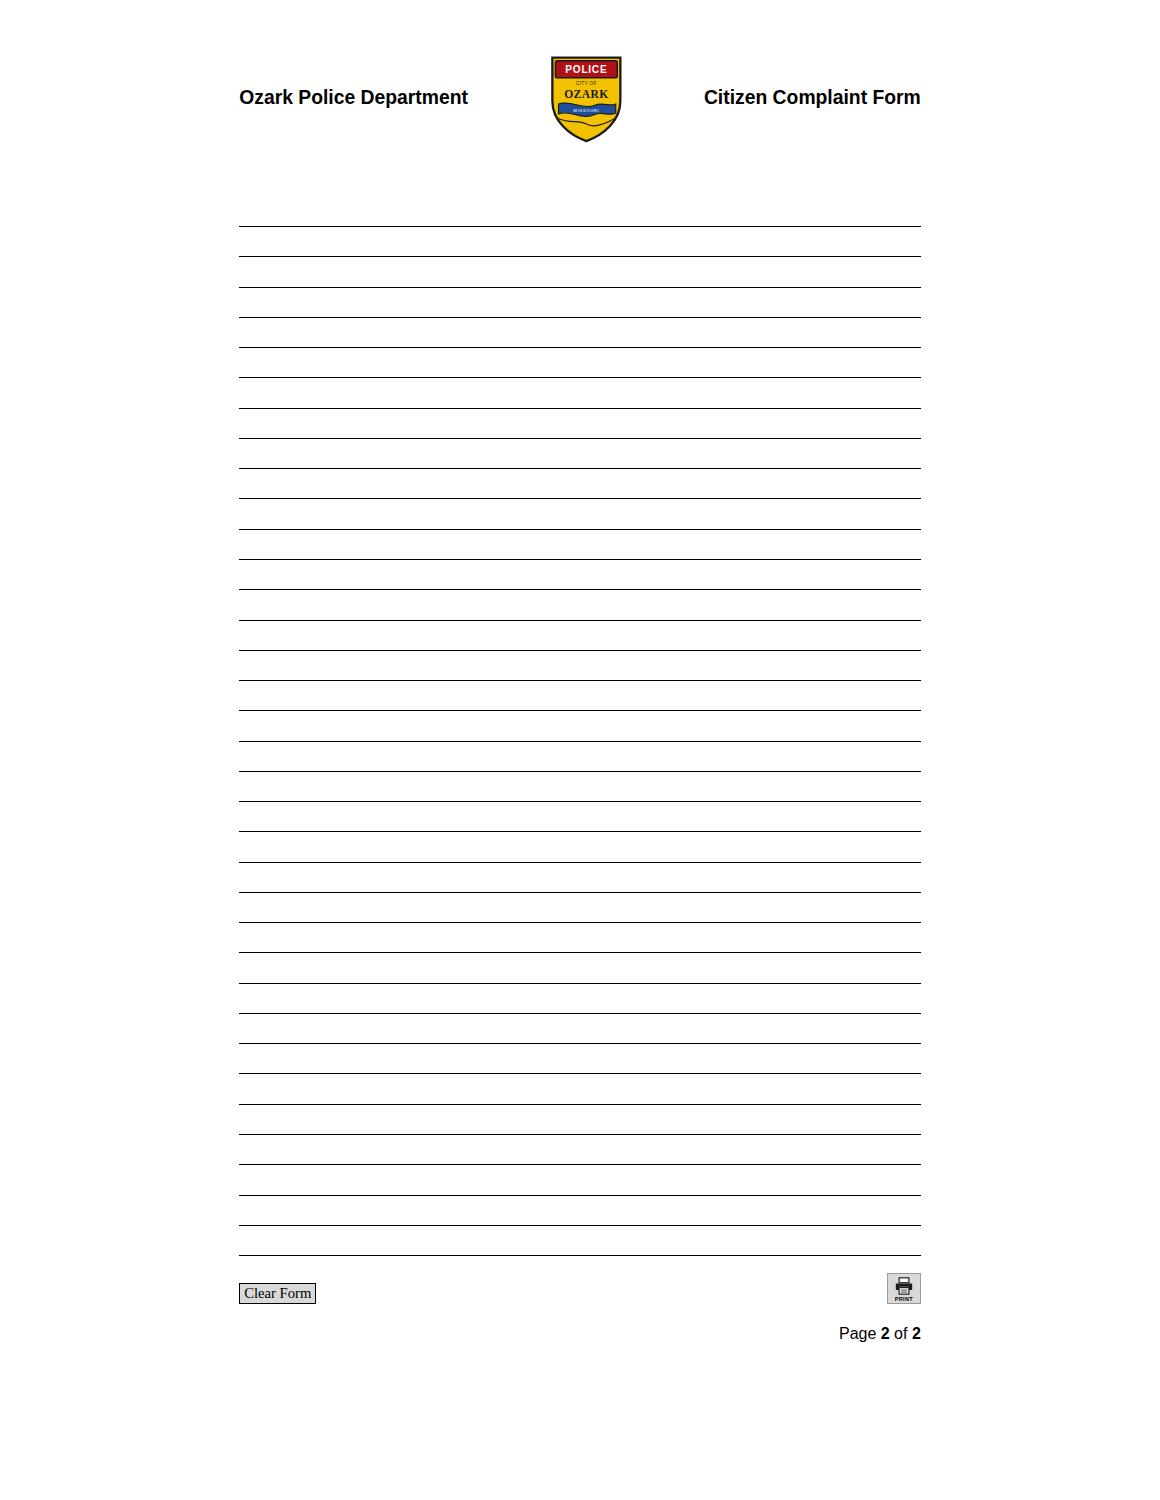Ozark Police Department
POLICE CITY OF OZARK MISSOURI
Citizen Complaint Form
Clear Form PRINT
Page 2 of 2